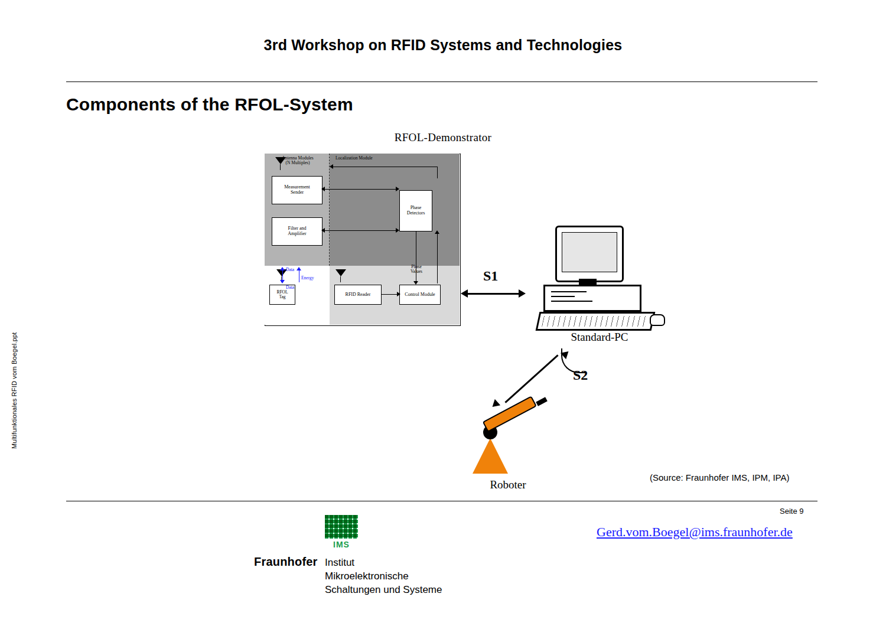Multifunktionales RFID vom Boegel.ppt
3rd Workshop on RFID Systems and Technologies
Components of the RFOL-System
RFOL-Demonstrator
Antenna Modules
(N Multiples)
Localization Module
Measurement
Sender
Filter and
Amplifier
Phase
Detectors
Phase
Values
RFOL
Tag
RFID Reader
Control Module
Data
Data
Energy
Standard-PC
S1
S2
Roboter
(Source: Fraunhofer IMS, IPM, IPA)
Seite 9
Gerd.vom.Boegel@ims.fraunhofer.de
IMS
Fraunhofer
Institut
Mikroelektronische
Schaltungen und Systeme